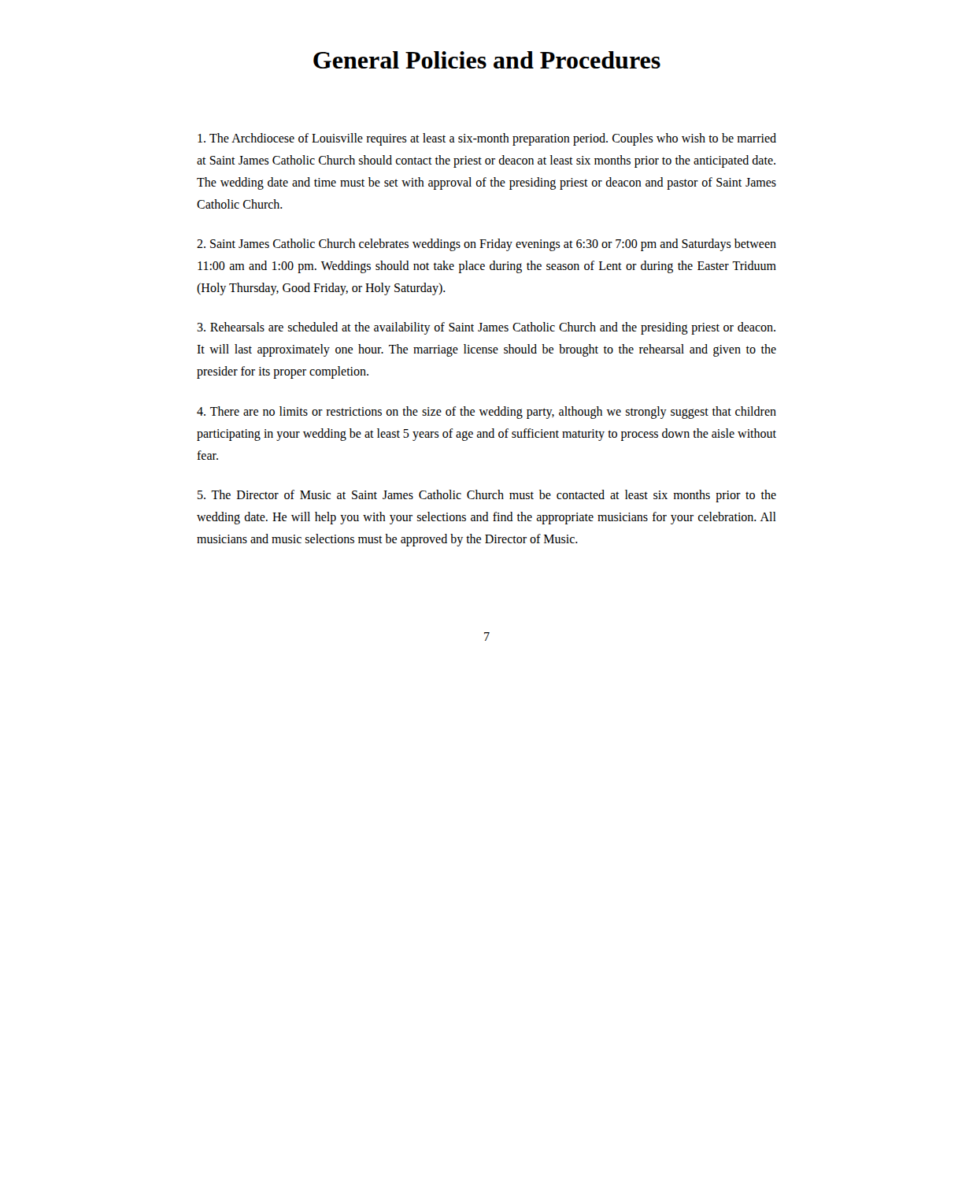General Policies and Procedures
1. The Archdiocese of Louisville requires at least a six-month preparation period. Couples who wish to be married at Saint James Catholic Church should contact the priest or deacon at least six months prior to the anticipated date. The wedding date and time must be set with approval of the presiding priest or deacon and pastor of Saint James Catholic Church.
2. Saint James Catholic Church celebrates weddings on Friday evenings at 6:30 or 7:00 pm and Saturdays between 11:00 am and 1:00 pm. Weddings should not take place during the season of Lent or during the Easter Triduum (Holy Thursday, Good Friday, or Holy Saturday).
3. Rehearsals are scheduled at the availability of Saint James Catholic Church and the presiding priest or deacon. It will last approximately one hour. The marriage license should be brought to the rehearsal and given to the presider for its proper completion.
4. There are no limits or restrictions on the size of the wedding party, although we strongly suggest that children participating in your wedding be at least 5 years of age and of sufficient maturity to process down the aisle without fear.
5. The Director of Music at Saint James Catholic Church must be contacted at least six months prior to the wedding date. He will help you with your selections and find the appropriate musicians for your celebration. All musicians and music selections must be approved by the Director of Music.
7